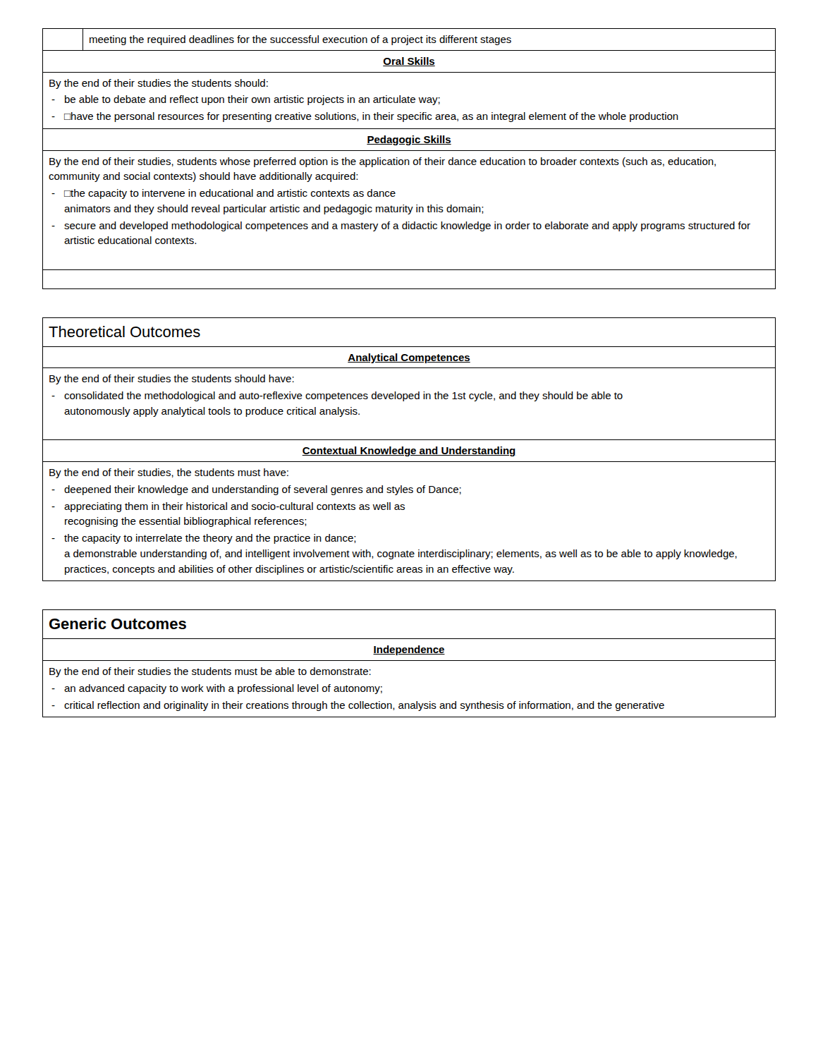| | meeting the required deadlines for the successful execution of a project its different stages |
| Oral Skills |
| By the end of their studies the students should: be able to debate and reflect upon their own artistic projects in an articulate way; □have the personal resources for presenting creative solutions, in their specific area, as an integral element of the whole production |
| Pedagogic Skills |
| By the end of their studies, students whose preferred option is the application of their dance education to broader contexts (such as, education, community and social contexts) should have additionally acquired: □the capacity to intervene in educational and artistic contexts as dance animators and they should reveal particular artistic and pedagogic maturity in this domain; secure and developed methodological competences and a mastery of a didactic knowledge in order to elaborate and apply programs structured for artistic educational contexts. |
| Theoretical Outcomes |
| Analytical Competences |
| By the end of their studies the students should have: consolidated the methodological and auto-reflexive competences developed in the 1st cycle, and they should be able to autonomously apply analytical tools to produce critical analysis. |
| Contextual Knowledge and Understanding |
| By the end of their studies, the students must have: deepened their knowledge and understanding of several genres and styles of Dance; appreciating them in their historical and socio-cultural contexts as well as recognising the essential bibliographical references; the capacity to interrelate the theory and the practice in dance; a demonstrable understanding of, and intelligent involvement with, cognate interdisciplinary; elements, as well as to be able to apply knowledge, practices, concepts and abilities of other disciplines or artistic/scientific areas in an effective way. |
| Generic Outcomes |
| Independence |
| By the end of their studies the students must be able to demonstrate: an advanced capacity to work with a professional level of autonomy; critical reflection and originality in their creations through the collection, analysis and synthesis of information, and the generative |